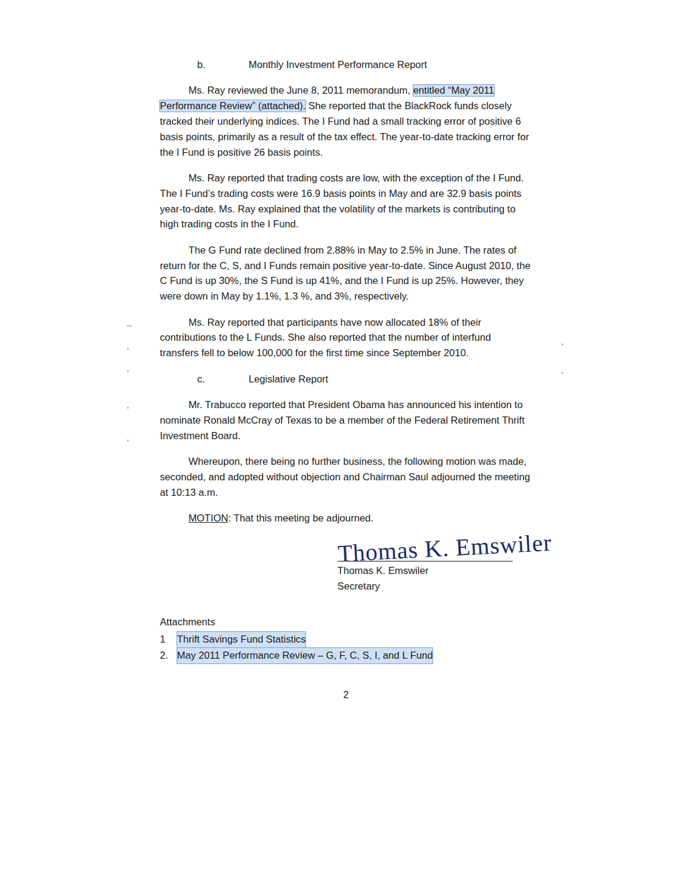b. Monthly Investment Performance Report
Ms. Ray reviewed the June 8, 2011 memorandum, entitled “May 2011 Performance Review” (attached). She reported that the BlackRock funds closely tracked their underlying indices. The I Fund had a small tracking error of positive 6 basis points, primarily as a result of the tax effect. The year-to-date tracking error for the I Fund is positive 26 basis points.
Ms. Ray reported that trading costs are low, with the exception of the I Fund. The I Fund’s trading costs were 16.9 basis points in May and are 32.9 basis points year-to-date. Ms. Ray explained that the volatility of the markets is contributing to high trading costs in the I Fund.
The G Fund rate declined from 2.88% in May to 2.5% in June. The rates of return for the C, S, and I Funds remain positive year-to-date. Since August 2010, the C Fund is up 30%, the S Fund is up 41%, and the I Fund is up 25%. However, they were down in May by 1.1%, 1.3 %, and 3%, respectively.
Ms. Ray reported that participants have now allocated 18% of their contributions to the L Funds. She also reported that the number of interfund transfers fell to below 100,000 for the first time since September 2010.
c. Legislative Report
Mr. Trabucco reported that President Obama has announced his intention to nominate Ronald McCray of Texas to be a member of the Federal Retirement Thrift Investment Board.
Whereupon, there being no further business, the following motion was made, seconded, and adopted without objection and Chairman Saul adjourned the meeting at 10:13 a.m.
MOTION: That this meeting be adjourned.
Thomas K. Emswiler
Thomas K. Emswiler
Secretary
Attachments
1 Thrift Savings Fund Statistics
2. May 2011 Performance Review – G, F, C, S, I, and L Fund
2
•• • • • • • •